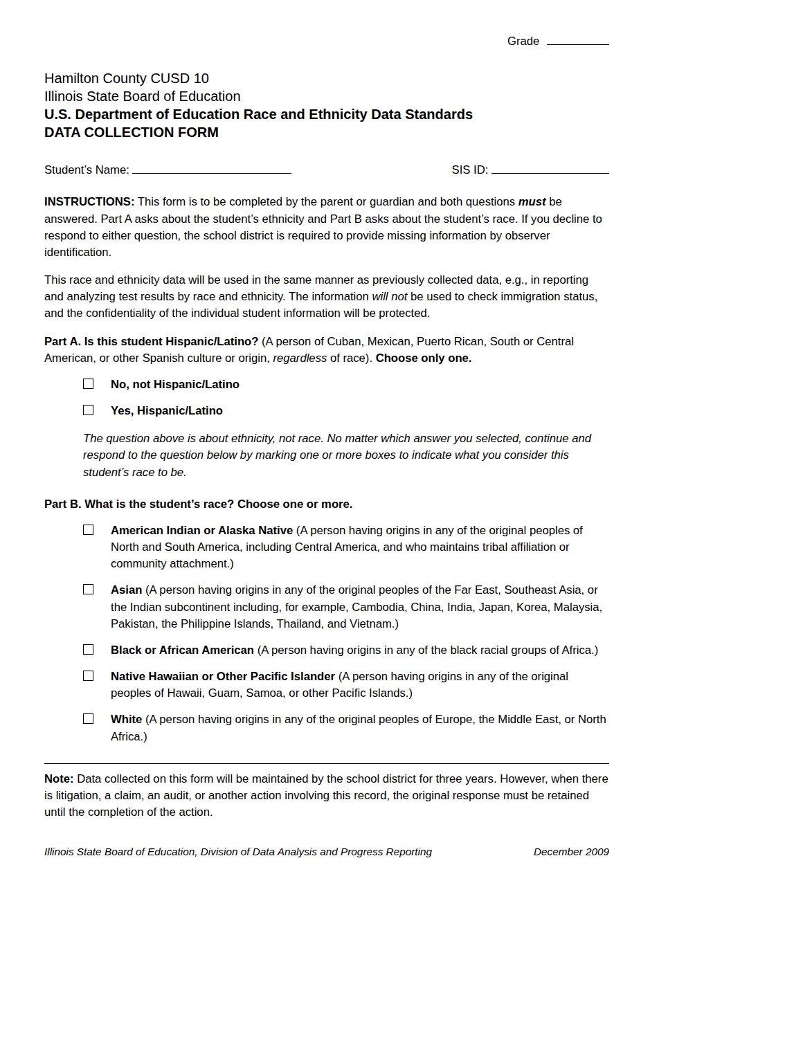Grade
Hamilton County CUSD 10
Illinois State Board of Education
U.S. Department of Education Race and Ethnicity Data Standards
DATA COLLECTION FORM
Student’s Name: SIS ID:
INSTRUCTIONS: This form is to be completed by the parent or guardian and both questions must be answered. Part A asks about the student’s ethnicity and Part B asks about the student’s race. If you decline to respond to either question, the school district is required to provide missing information by observer identification.
This race and ethnicity data will be used in the same manner as previously collected data, e.g., in reporting and analyzing test results by race and ethnicity. The information will not be used to check immigration status, and the confidentiality of the individual student information will be protected.
Part A. Is this student Hispanic/Latino? (A person of Cuban, Mexican, Puerto Rican, South or Central American, or other Spanish culture or origin, regardless of race). Choose only one.
No, not Hispanic/Latino
Yes, Hispanic/Latino
The question above is about ethnicity, not race. No matter which answer you selected, continue and respond to the question below by marking one or more boxes to indicate what you consider this student’s race to be.
Part B. What is the student’s race? Choose one or more.
American Indian or Alaska Native (A person having origins in any of the original peoples of North and South America, including Central America, and who maintains tribal affiliation or community attachment.)
Asian (A person having origins in any of the original peoples of the Far East, Southeast Asia, or the Indian subcontinent including, for example, Cambodia, China, India, Japan, Korea, Malaysia, Pakistan, the Philippine Islands, Thailand, and Vietnam.)
Black or African American (A person having origins in any of the black racial groups of Africa.)
Native Hawaiian or Other Pacific Islander (A person having origins in any of the original peoples of Hawaii, Guam, Samoa, or other Pacific Islands.)
White (A person having origins in any of the original peoples of Europe, the Middle East, or North Africa.)
Note: Data collected on this form will be maintained by the school district for three years. However, when there is litigation, a claim, an audit, or another action involving this record, the original response must be retained until the completion of the action.
Illinois State Board of Education, Division of Data Analysis and Progress Reporting December 2009